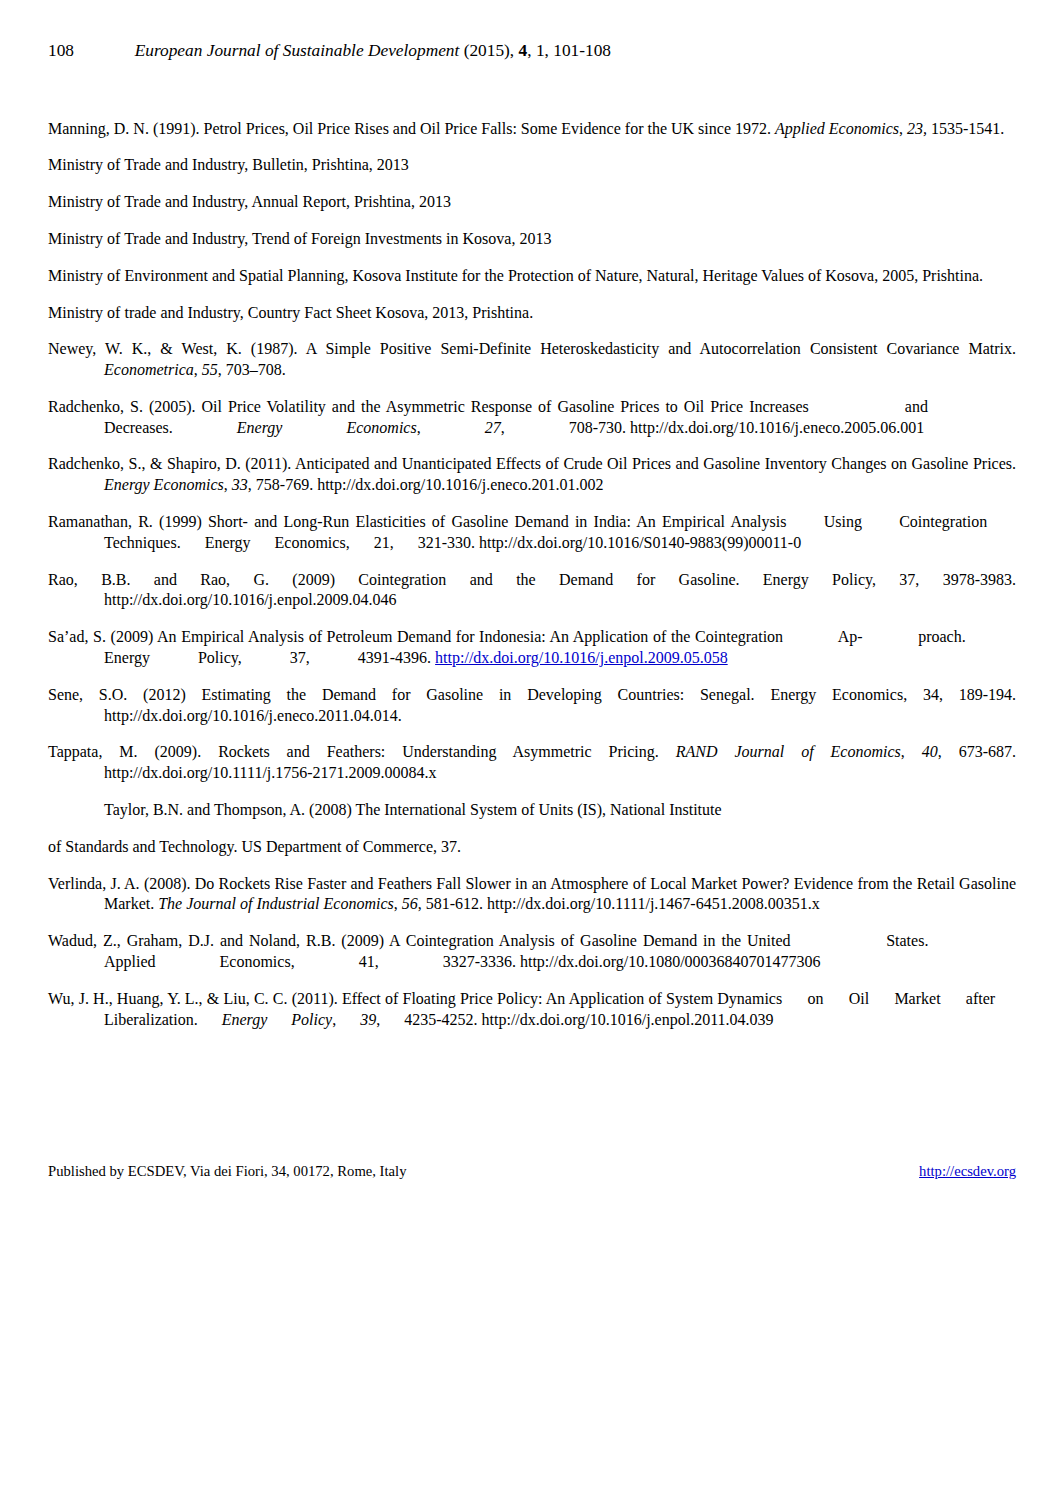108 European Journal of Sustainable Development (2015), 4, 1, 101-108
Manning, D. N. (1991). Petrol Prices, Oil Price Rises and Oil Price Falls: Some Evidence for the UK since 1972. Applied Economics, 23, 1535-1541.
Ministry of Trade and Industry, Bulletin, Prishtina, 2013
Ministry of Trade and Industry, Annual Report, Prishtina, 2013
Ministry of Trade and Industry, Trend of Foreign Investments in Kosova, 2013
Ministry of Environment and Spatial Planning, Kosova Institute for the Protection of Nature, Natural, Heritage Values of Kosova, 2005, Prishtina.
Ministry of trade and Industry, Country Fact Sheet Kosova, 2013, Prishtina.
Newey, W. K., & West, K. (1987). A Simple Positive Semi-Definite Heteroskedasticity and Autocorrelation Consistent Covariance Matrix. Econometrica, 55, 703–708.
Radchenko, S. (2005). Oil Price Volatility and the Asymmetric Response of Gasoline Prices to Oil Price Increases and Decreases. Energy Economics, 27, 708-730. http://dx.doi.org/10.1016/j.eneco.2005.06.001
Radchenko, S., & Shapiro, D. (2011). Anticipated and Unanticipated Effects of Crude Oil Prices and Gasoline Inventory Changes on Gasoline Prices. Energy Economics, 33, 758-769. http://dx.doi.org/10.1016/j.eneco.201.01.002
Ramanathan, R. (1999) Short- and Long-Run Elasticities of Gasoline Demand in India: An Empirical Analysis Using Cointegration Techniques. Energy Economics, 21, 321-330. http://dx.doi.org/10.1016/S0140-9883(99)00011-0
Rao, B.B. and Rao, G. (2009) Cointegration and the Demand for Gasoline. Energy Policy, 37, 3978-3983. http://dx.doi.org/10.1016/j.enpol.2009.04.046
Sa’ad, S. (2009) An Empirical Analysis of Petroleum Demand for Indonesia: An Application of the Cointegration Ap- proach. Energy Policy, 37, 4391-4396. http://dx.doi.org/10.1016/j.enpol.2009.05.058
Sene, S.O. (2012) Estimating the Demand for Gasoline in Developing Countries: Senegal. Energy Economics, 34, 189-194. http://dx.doi.org/10.1016/j.eneco.2011.04.014.
Tappata, M. (2009). Rockets and Feathers: Understanding Asymmetric Pricing. RAND Journal of Economics, 40, 673-687. http://dx.doi.org/10.1111/j.1756-2171.2009.00084.x
Taylor, B.N. and Thompson, A. (2008) The International System of Units (IS), National Institute
of Standards and Technology. US Department of Commerce, 37.
Verlinda, J. A. (2008). Do Rockets Rise Faster and Feathers Fall Slower in an Atmosphere of Local Market Power? Evidence from the Retail Gasoline Market. The Journal of Industrial Economics, 56, 581-612. http://dx.doi.org/10.1111/j.1467-6451.2008.00351.x
Wadud, Z., Graham, D.J. and Noland, R.B. (2009) A Cointegration Analysis of Gasoline Demand in the United States. Applied Economics, 41, 3327-3336. http://dx.doi.org/10.1080/00036840701477306
Wu, J. H., Huang, Y. L., & Liu, C. C. (2011). Effect of Floating Price Policy: An Application of System Dynamics on Oil Market after Liberalization. Energy Policy, 39, 4235-4252. http://dx.doi.org/10.1016/j.enpol.2011.04.039
Published by ECSDEV, Via dei Fiori, 34, 00172, Rome, Italy http://ecsdev.org